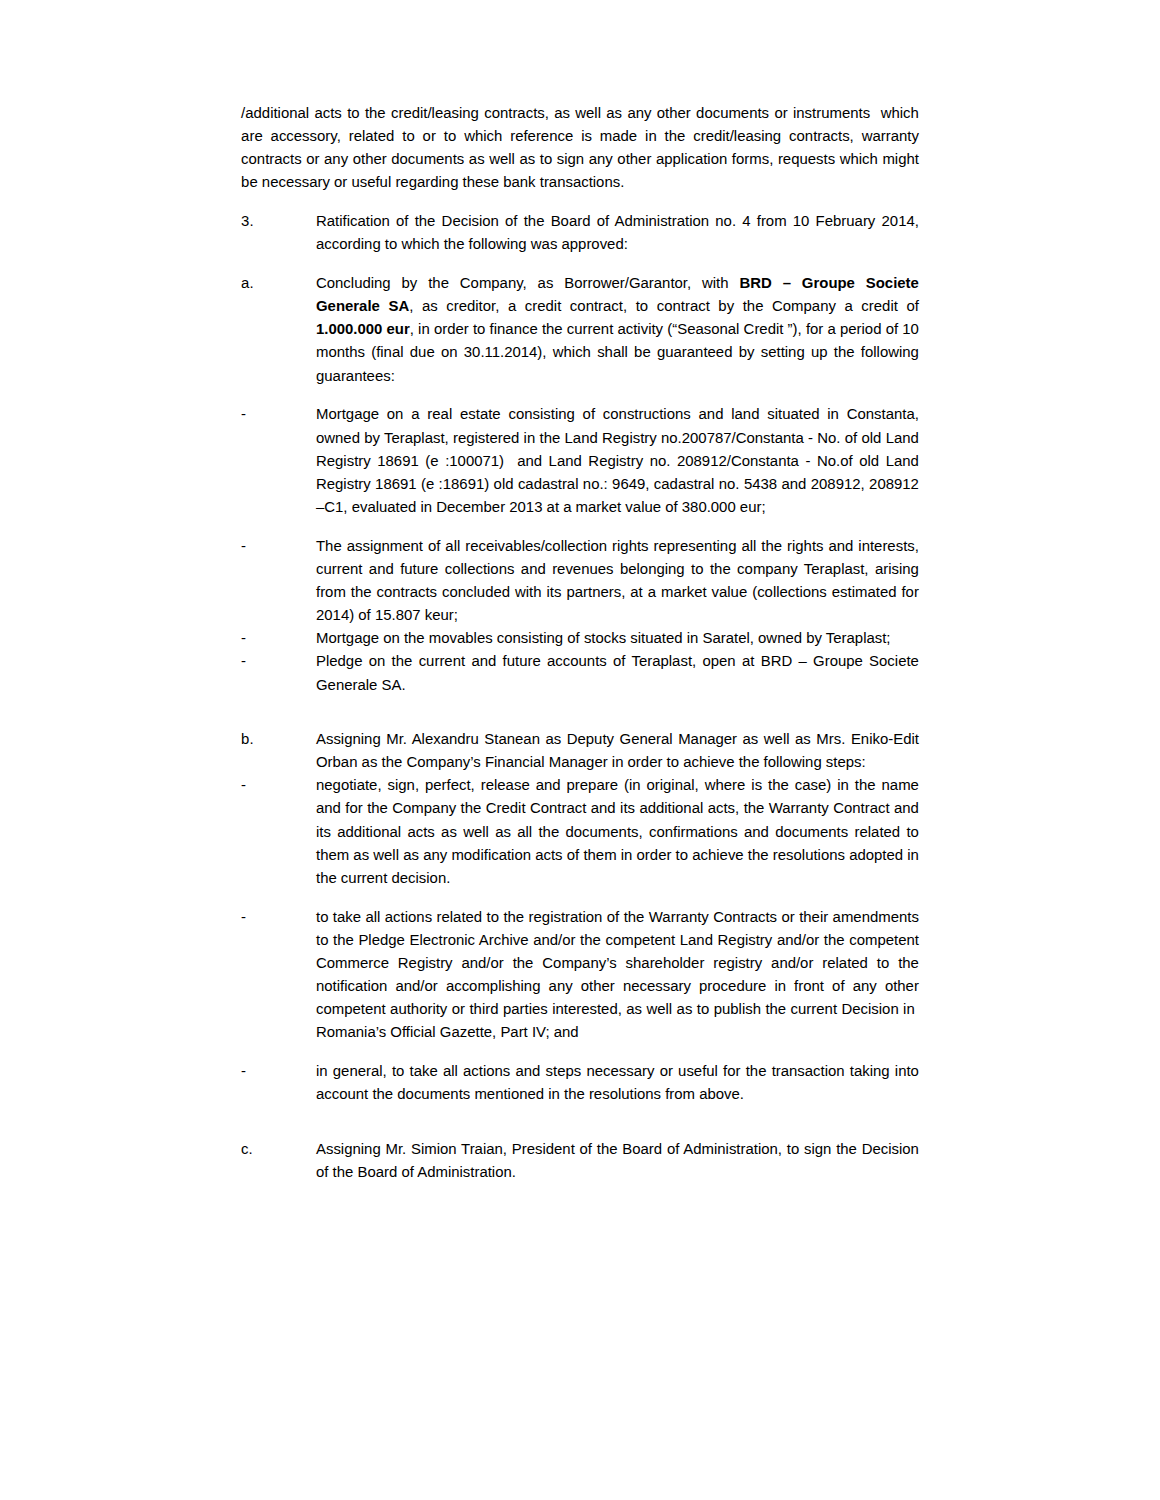/additional acts to the credit/leasing contracts, as well as any other documents or instruments which are accessory, related to or to which reference is made in the credit/leasing contracts, warranty contracts or any other documents as well as to sign any other application forms, requests which might be necessary or useful regarding these bank transactions.
3.
Ratification of the Decision of the Board of Administration no. 4 from 10 February 2014, according to which the following was approved:
a.
Concluding by the Company, as Borrower/Garantor, with BRD – Groupe Societe Generale SA, as creditor, a credit contract, to contract by the Company a credit of 1.000.000 eur, in order to finance the current activity (“Seasonal Credit ”), for a period of 10 months (final due on 30.11.2014), which shall be guaranteed by setting up the following guarantees:
-
Mortgage on a real estate consisting of constructions and land situated in Constanta, owned by Teraplast, registered in the Land Registry no.200787/Constanta - No. of old Land Registry 18691 (e :100071) and Land Registry no. 208912/Constanta - No.of old Land Registry 18691 (e :18691) old cadastral no.: 9649, cadastral no. 5438 and 208912, 208912 –C1, evaluated in December 2013 at a market value of 380.000 eur;
-
The assignment of all receivables/collection rights representing all the rights and interests, current and future collections and revenues belonging to the company Teraplast, arising from the contracts concluded with its partners, at a market value (collections estimated for 2014) of 15.807 keur;
-
Mortgage on the movables consisting of stocks situated in Saratel, owned by Teraplast;
-
Pledge on the current and future accounts of Teraplast, open at BRD – Groupe Societe Generale SA.
b.
Assigning Mr. Alexandru Stanean as Deputy General Manager as well as Mrs. Eniko-Edit Orban as the Company’s Financial Manager in order to achieve the following steps:
-
negotiate, sign, perfect, release and prepare (in original, where is the case) in the name and for the Company the Credit Contract and its additional acts, the Warranty Contract and its additional acts as well as all the documents, confirmations and documents related to them as well as any modification acts of them in order to achieve the resolutions adopted in the current decision.
-
to take all actions related to the registration of the Warranty Contracts or their amendments to the Pledge Electronic Archive and/or the competent Land Registry and/or the competent Commerce Registry and/or the Company’s shareholder registry and/or related to the notification and/or accomplishing any other necessary procedure in front of any other competent authority or third parties interested, as well as to publish the current Decision in Romania’s Official Gazette, Part IV; and
-
in general, to take all actions and steps necessary or useful for the transaction taking into account the documents mentioned in the resolutions from above.
c.
Assigning Mr. Simion Traian, President of the Board of Administration, to sign the Decision of the Board of Administration.